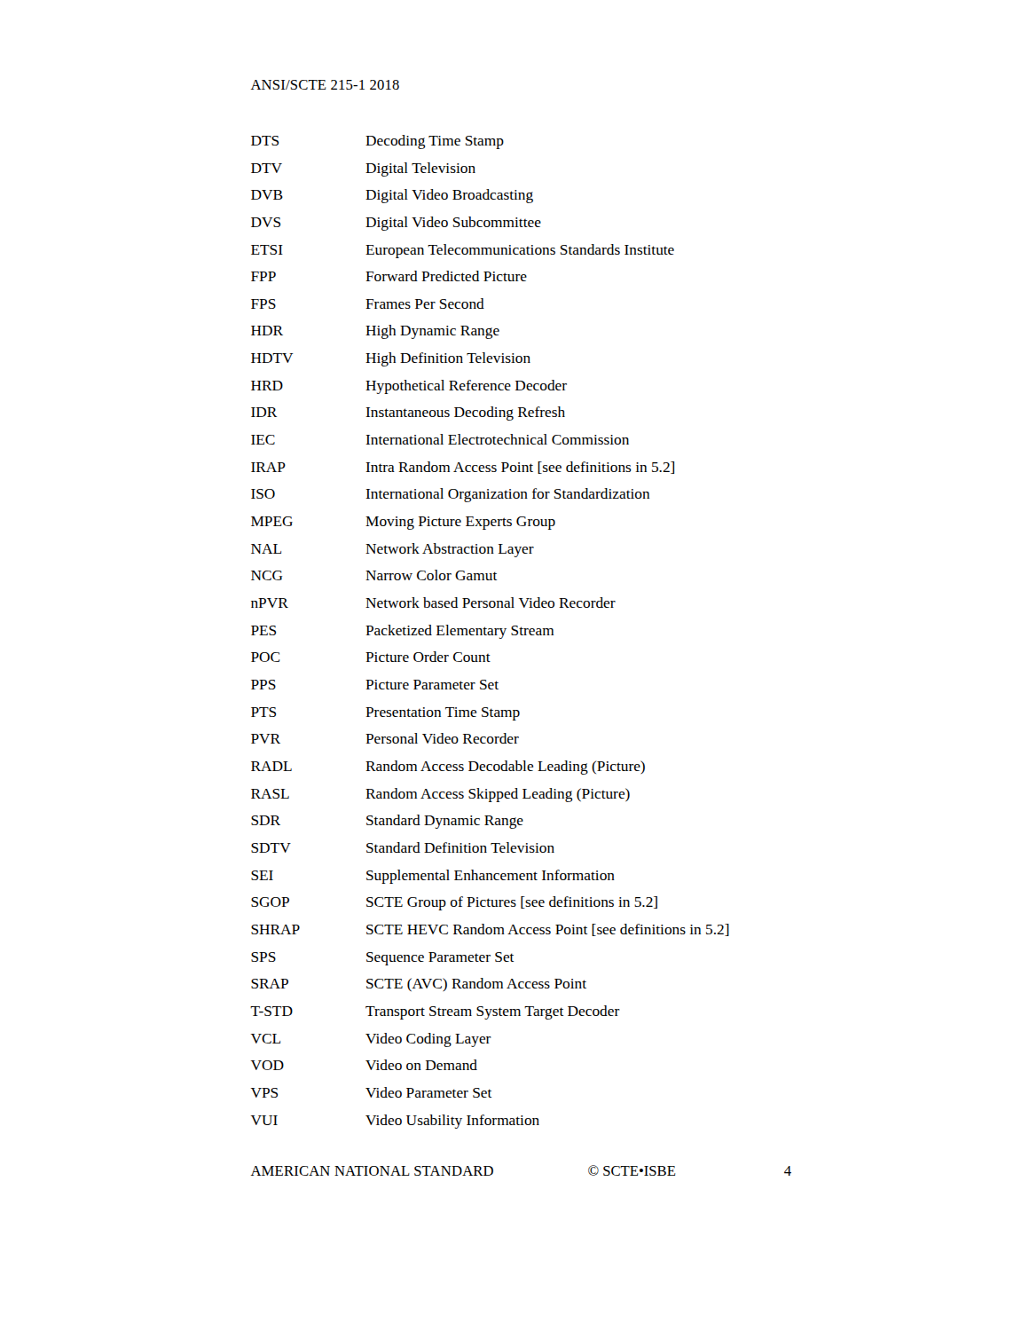ANSI/SCTE 215-1 2018
| DTS | Decoding Time Stamp |
| DTV | Digital Television |
| DVB | Digital Video Broadcasting |
| DVS | Digital Video Subcommittee |
| ETSI | European Telecommunications Standards Institute |
| FPP | Forward Predicted Picture |
| FPS | Frames Per Second |
| HDR | High Dynamic Range |
| HDTV | High Definition Television |
| HRD | Hypothetical Reference Decoder |
| IDR | Instantaneous Decoding Refresh |
| IEC | International Electrotechnical Commission |
| IRAP | Intra Random Access Point [see definitions in 5.2] |
| ISO | International Organization for Standardization |
| MPEG | Moving Picture Experts Group |
| NAL | Network Abstraction Layer |
| NCG | Narrow Color Gamut |
| nPVR | Network based Personal Video Recorder |
| PES | Packetized Elementary Stream |
| POC | Picture Order Count |
| PPS | Picture Parameter Set |
| PTS | Presentation Time Stamp |
| PVR | Personal Video Recorder |
| RADL | Random Access Decodable Leading (Picture) |
| RASL | Random Access Skipped Leading (Picture) |
| SDR | Standard Dynamic Range |
| SDTV | Standard Definition Television |
| SEI | Supplemental Enhancement Information |
| SGOP | SCTE Group of Pictures [see definitions in 5.2] |
| SHRAP | SCTE HEVC Random Access Point [see definitions in 5.2] |
| SPS | Sequence Parameter Set |
| SRAP | SCTE (AVC) Random Access Point |
| T-STD | Transport Stream System Target Decoder |
| VCL | Video Coding Layer |
| VOD | Video on Demand |
| VPS | Video Parameter Set |
| VUI | Video Usability Information |
AMERICAN NATIONAL STANDARD
© SCTE•ISBE
4